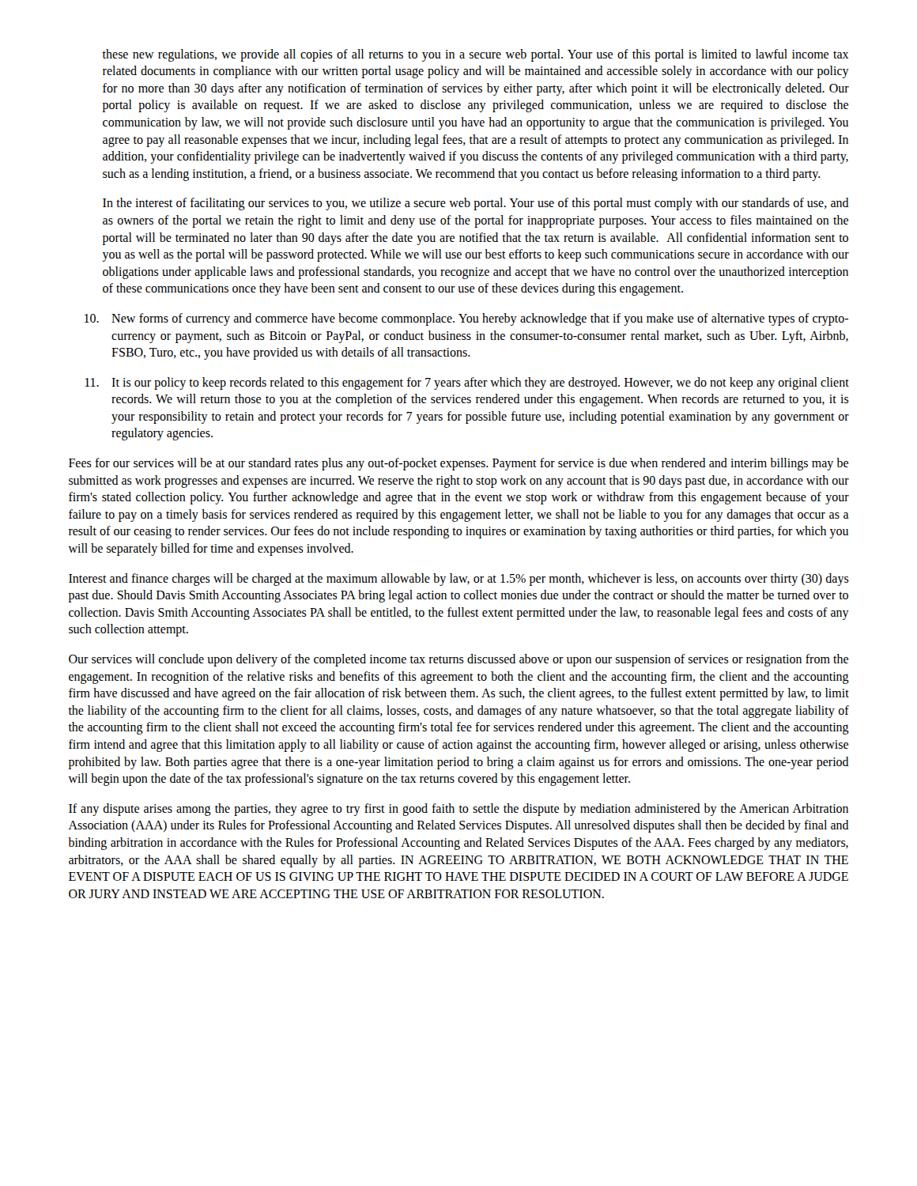these new regulations, we provide all copies of all returns to you in a secure web portal. Your use of this portal is limited to lawful income tax related documents in compliance with our written portal usage policy and will be maintained and accessible solely in accordance with our policy for no more than 30 days after any notification of termination of services by either party, after which point it will be electronically deleted. Our portal policy is available on request. If we are asked to disclose any privileged communication, unless we are required to disclose the communication by law, we will not provide such disclosure until you have had an opportunity to argue that the communication is privileged. You agree to pay all reasonable expenses that we incur, including legal fees, that are a result of attempts to protect any communication as privileged. In addition, your confidentiality privilege can be inadvertently waived if you discuss the contents of any privileged communication with a third party, such as a lending institution, a friend, or a business associate. We recommend that you contact us before releasing information to a third party.
In the interest of facilitating our services to you, we utilize a secure web portal. Your use of this portal must comply with our standards of use, and as owners of the portal we retain the right to limit and deny use of the portal for inappropriate purposes. Your access to files maintained on the portal will be terminated no later than 90 days after the date you are notified that the tax return is available. All confidential information sent to you as well as the portal will be password protected. While we will use our best efforts to keep such communications secure in accordance with our obligations under applicable laws and professional standards, you recognize and accept that we have no control over the unauthorized interception of these communications once they have been sent and consent to our use of these devices during this engagement.
New forms of currency and commerce have become commonplace. You hereby acknowledge that if you make use of alternative types of crypto-currency or payment, such as Bitcoin or PayPal, or conduct business in the consumer-to-consumer rental market, such as Uber. Lyft, Airbnb, FSBO, Turo, etc., you have provided us with details of all transactions.
It is our policy to keep records related to this engagement for 7 years after which they are destroyed. However, we do not keep any original client records. We will return those to you at the completion of the services rendered under this engagement. When records are returned to you, it is your responsibility to retain and protect your records for 7 years for possible future use, including potential examination by any government or regulatory agencies.
Fees for our services will be at our standard rates plus any out-of-pocket expenses. Payment for service is due when rendered and interim billings may be submitted as work progresses and expenses are incurred. We reserve the right to stop work on any account that is 90 days past due, in accordance with our firm's stated collection policy. You further acknowledge and agree that in the event we stop work or withdraw from this engagement because of your failure to pay on a timely basis for services rendered as required by this engagement letter, we shall not be liable to you for any damages that occur as a result of our ceasing to render services. Our fees do not include responding to inquires or examination by taxing authorities or third parties, for which you will be separately billed for time and expenses involved.
Interest and finance charges will be charged at the maximum allowable by law, or at 1.5% per month, whichever is less, on accounts over thirty (30) days past due. Should Davis Smith Accounting Associates PA bring legal action to collect monies due under the contract or should the matter be turned over to collection. Davis Smith Accounting Associates PA shall be entitled, to the fullest extent permitted under the law, to reasonable legal fees and costs of any such collection attempt.
Our services will conclude upon delivery of the completed income tax returns discussed above or upon our suspension of services or resignation from the engagement. In recognition of the relative risks and benefits of this agreement to both the client and the accounting firm, the client and the accounting firm have discussed and have agreed on the fair allocation of risk between them. As such, the client agrees, to the fullest extent permitted by law, to limit the liability of the accounting firm to the client for all claims, losses, costs, and damages of any nature whatsoever, so that the total aggregate liability of the accounting firm to the client shall not exceed the accounting firm's total fee for services rendered under this agreement. The client and the accounting firm intend and agree that this limitation apply to all liability or cause of action against the accounting firm, however alleged or arising, unless otherwise prohibited by law. Both parties agree that there is a one-year limitation period to bring a claim against us for errors and omissions. The one-year period will begin upon the date of the tax professional's signature on the tax returns covered by this engagement letter.
If any dispute arises among the parties, they agree to try first in good faith to settle the dispute by mediation administered by the American Arbitration Association (AAA) under its Rules for Professional Accounting and Related Services Disputes. All unresolved disputes shall then be decided by final and binding arbitration in accordance with the Rules for Professional Accounting and Related Services Disputes of the AAA. Fees charged by any mediators, arbitrators, or the AAA shall be shared equally by all parties. IN AGREEING TO ARBITRATION, WE BOTH ACKNOWLEDGE THAT IN THE EVENT OF A DISPUTE EACH OF US IS GIVING UP THE RIGHT TO HAVE THE DISPUTE DECIDED IN A COURT OF LAW BEFORE A JUDGE OR JURY AND INSTEAD WE ARE ACCEPTING THE USE OF ARBITRATION FOR RESOLUTION.